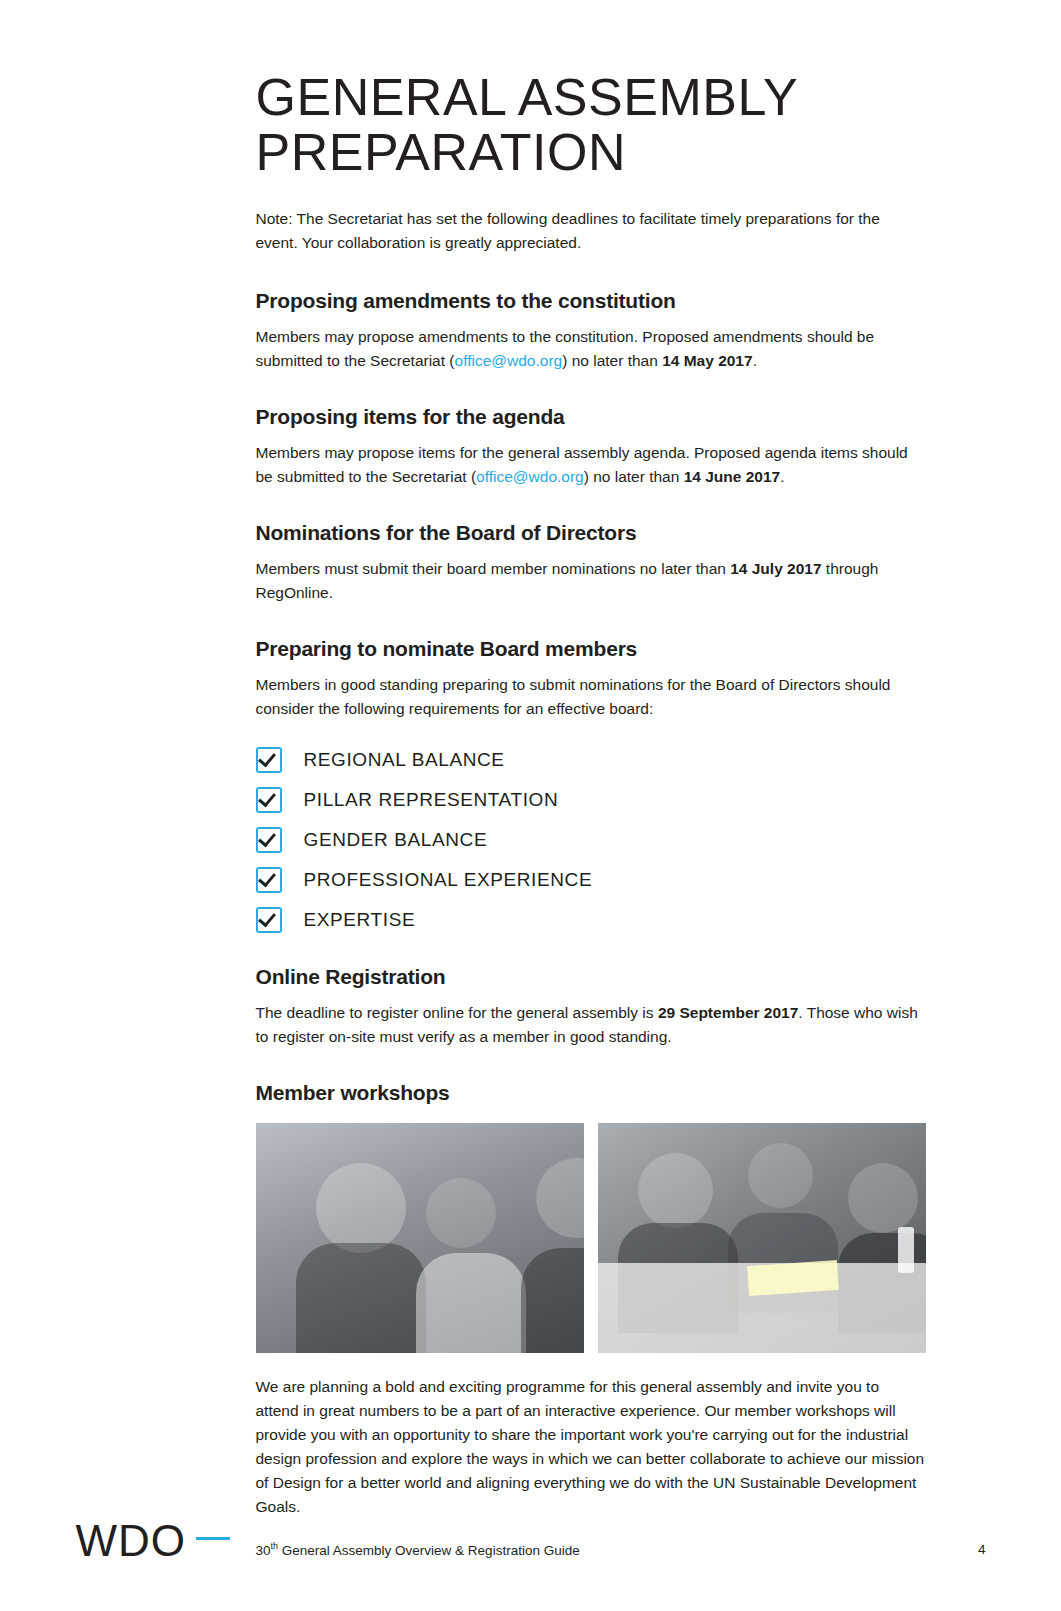General Assembly Preparation
Note: The Secretariat has set the following deadlines to facilitate timely preparations for the event. Your collaboration is greatly appreciated.
Proposing amendments to the constitution
Members may propose amendments to the constitution. Proposed amendments should be submitted to the Secretariat (office@wdo.org) no later than 14 May 2017.
Proposing items for the agenda
Members may propose items for the general assembly agenda. Proposed agenda items should be submitted to the Secretariat (office@wdo.org) no later than 14 June 2017.
Nominations for the Board of Directors
Members must submit their board member nominations no later than 14 July 2017 through RegOnline.
Preparing to nominate Board members
Members in good standing preparing to submit nominations for the Board of Directors should consider the following requirements for an effective board:
Regional balance
Pillar representation
Gender balance
Professional experience
Expertise
Online Registration
The deadline to register online for the general assembly is 29 September 2017. Those who wish to register on-site must verify as a member in good standing.
Member workshops
We are planning a bold and exciting programme for this general assembly and invite you to attend in great numbers to be a part of an interactive experience. Our member workshops will provide you with an opportunity to share the important work you're carrying out for the industrial design profession and explore the ways in which we can better collaborate to achieve our mission of Design for a better world and aligning everything we do with the UN Sustainable Development Goals.
WDO
30th General Assembly Overview & Registration Guide
4